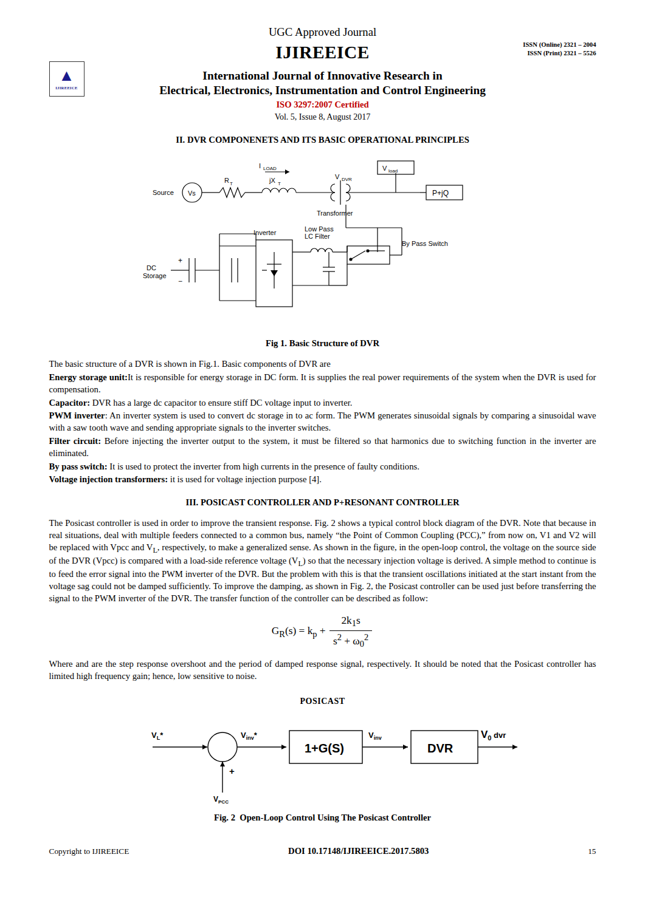UGC Approved Journal
ISSN (Online) 2321 – 2004
ISSN (Print) 2321 – 5526
IJIREEICE
▲ IJIREEICE
International Journal of Innovative Research in
Electrical, Electronics, Instrumentation and Control Engineering
ISO 3297:2007 Certified
Vol. 5, Issue 8, August 2017
II. DVR COMPONENETS AND ITS BASIC OPERATIONAL PRINCIPLES
Vs Source R T jX T I LOAD Transformer V DVR V load P+jQ Inverter DC Storage + − Low Pass LC Filter By Pass Switch
Fig 1. Basic Structure of DVR
The basic structure of a DVR is shown in Fig.1. Basic components of DVR are
Energy storage unit: It is responsible for energy storage in DC form. It is supplies the real power requirements of the system when the DVR is used for compensation.
Capacitor: DVR has a large dc capacitor to ensure stiff DC voltage input to inverter.
PWM inverter: An inverter system is used to convert dc storage in to ac form. The PWM generates sinusoidal signals by comparing a sinusoidal wave with a saw tooth wave and sending appropriate signals to the inverter switches.
Filter circuit: Before injecting the inverter output to the system, it must be filtered so that harmonics due to switching function in the inverter are eliminated.
By pass switch: It is used to protect the inverter from high currents in the presence of faulty conditions.
Voltage injection transformers: it is used for voltage injection purpose [4].
III. POSICAST CONTROLLER AND P+RESONANT CONTROLLER
The Posicast controller is used in order to improve the transient response. Fig. 2 shows a typical control block diagram of the DVR. Note that because in real situations, deal with multiple feeders connected to a common bus, namely “the Point of Common Coupling (PCC),” from now on, V1 and V2 will be replaced with Vpcc and VL, respectively, to make a generalized sense. As shown in the figure, in the open-loop control, the voltage on the source side of the DVR (Vpcc) is compared with a load-side reference voltage (VL) so that the necessary injection voltage is derived. A simple method to continue is to feed the error signal into the PWM inverter of the DVR. But the problem with this is that the transient oscillations initiated at the start instant from the voltage sag could not be damped sufficiently. To improve the damping, as shown in Fig. 2, the Posicast controller can be used just before transferring the signal to the PWM inverter of the DVR. The transfer function of the controller can be described as follow:
GR(s) = kp + 2k1s s2 + ω02
Where and are the step response overshoot and the period of damped response signal, respectively. It should be noted that the Posicast controller has limited high frequency gain; hence, low sensitive to noise.
POSICAST
VL* Vinv* 1+G(S) Vinv DVR V0 dvr + VPCC
Fig. 2 Open-Loop Control Using The Posicast Controller
Copyright to IJIREEICE
DOI 10.17148/IJIREEICE.2017.5803
15